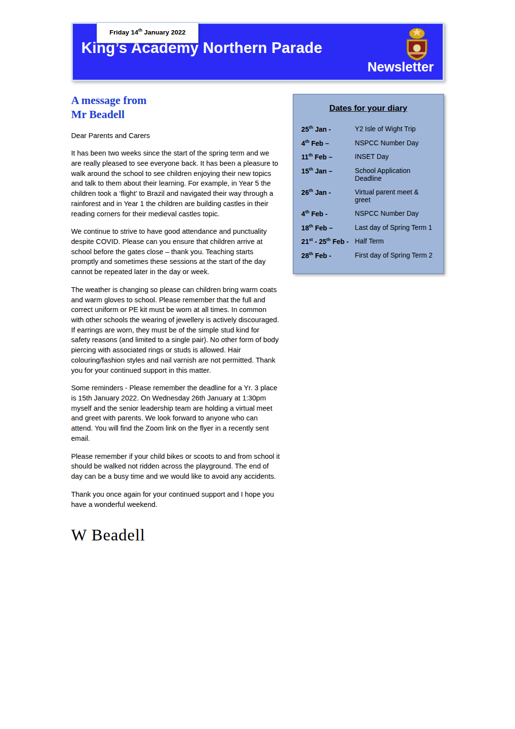Friday 14th January 2022
King’s Academy Northern Parade
Newsletter
A message from
Mr Beadell
Dear Parents and Carers
It has been two weeks since the start of the spring term and we are really pleased to see everyone back. It has been a pleasure to walk around the school to see children enjoying their new topics and talk to them about their learning. For example, in Year 5 the children took a ‘flight’ to Brazil and navigated their way through a rainforest and in Year 1 the children are building castles in their reading corners for their medieval castles topic.
We continue to strive to have good attendance and punctuality despite COVID. Please can you ensure that children arrive at school before the gates close – thank you. Teaching starts promptly and sometimes these sessions at the start of the day cannot be repeated later in the day or week.
The weather is changing so please can children bring warm coats and warm gloves to school. Please remember that the full and correct uniform or PE kit must be worn at all times. In common with other schools the wearing of jewellery is actively discouraged. If earrings are worn, they must be of the simple stud kind for safety reasons (and limited to a single pair). No other form of body piercing with associated rings or studs is allowed. Hair colouring/fashion styles and nail varnish are not permitted. Thank you for your continued support in this matter.
Some reminders - Please remember the deadline for a Yr. 3 place is 15th January 2022. On Wednesday 26th January at 1:30pm myself and the senior leadership team are holding a virtual meet and greet with parents. We look forward to anyone who can attend. You will find the Zoom link on the flyer in a recently sent email.
Please remember if your child bikes or scoots to and from school it should be walked not ridden across the playground. The end of day can be a busy time and we would like to avoid any accidents.
Thank you once again for your continued support and I hope you have a wonderful weekend.
W Beadell
Dates for your diary
| 25 th Jan - | Y2 Isle of Wight Trip |
| 4 th Feb – | NSPCC Number Day |
| 11 th Feb – | INSET Day |
| 15 th Jan – | School Application Deadline |
| 26 th Jan - | Virtual parent meet & greet |
| 4 th Feb - | NSPCC Number Day |
| 18 th Feb – | Last day of Spring Term 1 |
| 21 st - 25 th Feb - | Half Term |
| 28 th Feb - | First day of Spring Term 2 |